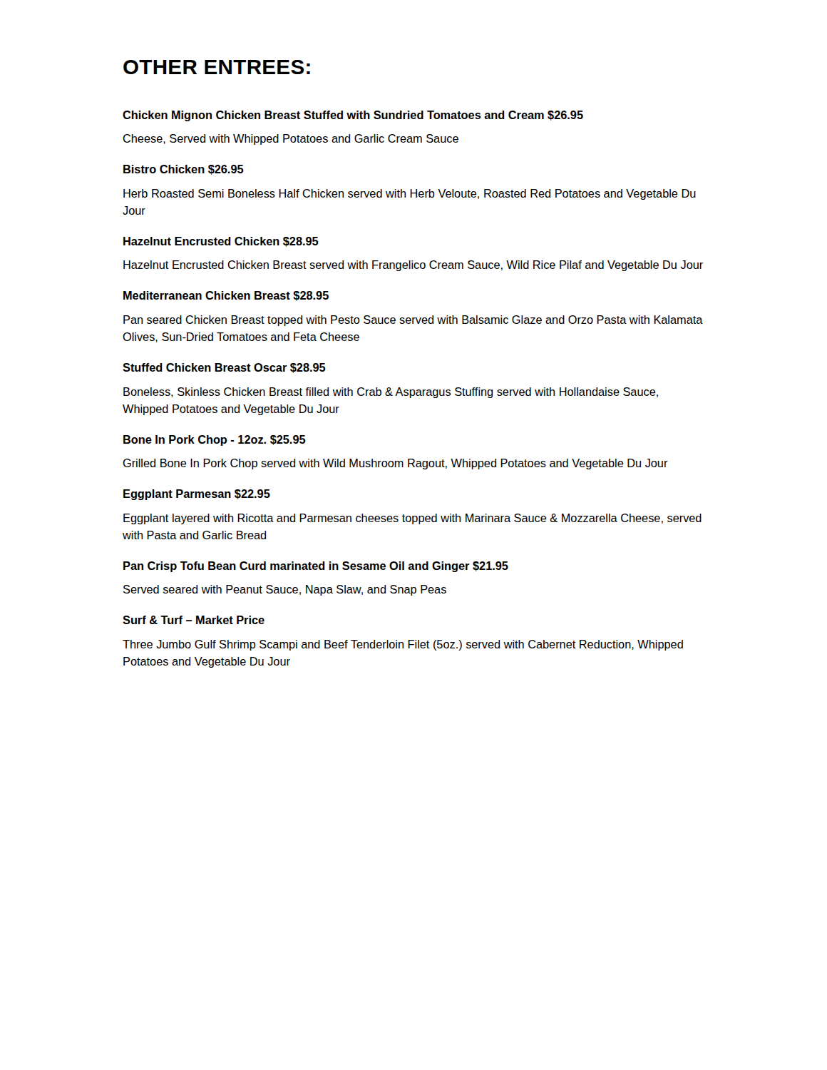OTHER ENTREES:
Chicken Mignon Chicken Breast Stuffed with Sundried Tomatoes and Cream $26.95
Cheese, Served with Whipped Potatoes and Garlic Cream Sauce
Bistro Chicken $26.95
Herb Roasted Semi Boneless Half Chicken served with Herb Veloute, Roasted Red Potatoes and Vegetable Du Jour
Hazelnut Encrusted Chicken $28.95
Hazelnut Encrusted Chicken Breast served with Frangelico Cream Sauce, Wild Rice Pilaf and Vegetable Du Jour
Mediterranean Chicken Breast $28.95
Pan seared Chicken Breast topped with Pesto Sauce served with Balsamic Glaze and Orzo Pasta with Kalamata Olives, Sun-Dried Tomatoes and Feta Cheese
Stuffed Chicken Breast Oscar $28.95
Boneless, Skinless Chicken Breast filled with Crab & Asparagus Stuffing served with Hollandaise Sauce, Whipped Potatoes and Vegetable Du Jour
Bone In Pork Chop - 12oz. $25.95
Grilled Bone In Pork Chop served with Wild Mushroom Ragout, Whipped Potatoes and Vegetable Du Jour
Eggplant Parmesan $22.95
Eggplant layered with Ricotta and Parmesan cheeses topped with Marinara Sauce & Mozzarella Cheese, served with Pasta and Garlic Bread
Pan Crisp Tofu Bean Curd marinated in Sesame Oil and Ginger $21.95
Served seared with Peanut Sauce, Napa Slaw, and Snap Peas
Surf & Turf – Market Price
Three Jumbo Gulf Shrimp Scampi and Beef Tenderloin Filet (5oz.) served with Cabernet Reduction, Whipped Potatoes and Vegetable Du Jour